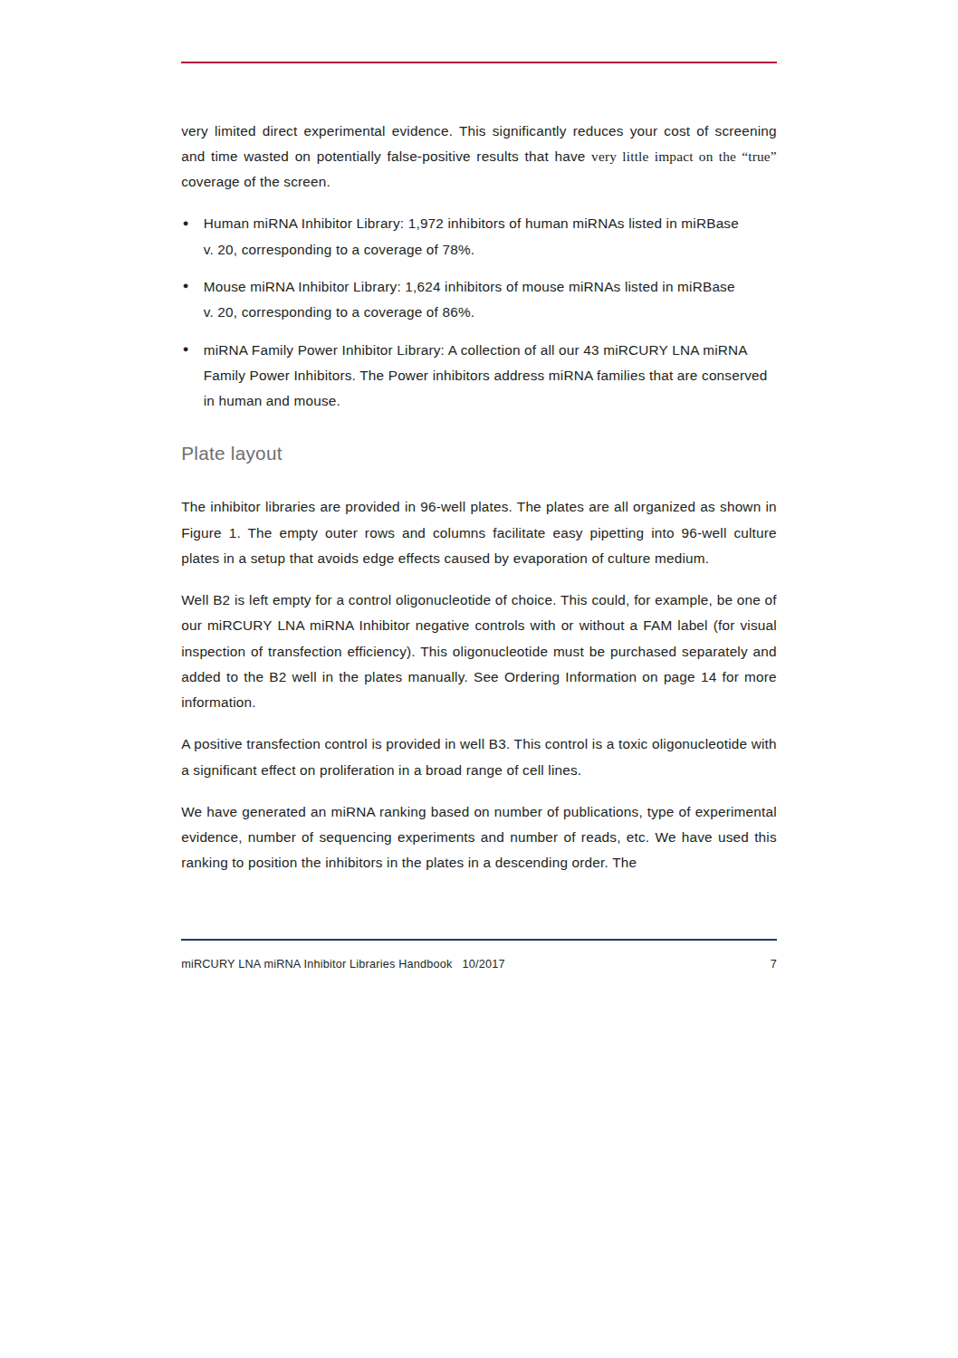very limited direct experimental evidence. This significantly reduces your cost of screening and time wasted on potentially false-positive results that have very little impact on the “true” coverage of the screen.
Human miRNA Inhibitor Library: 1,972 inhibitors of human miRNAs listed in miRBasev. 20, corresponding to a coverage of 78%.
Mouse miRNA Inhibitor Library: 1,624 inhibitors of mouse miRNAs listed in miRBasev. 20, corresponding to a coverage of 86%.
miRNA Family Power Inhibitor Library: A collection of all our 43 miRCURY LNA miRNA Family Power Inhibitors. The Power inhibitors address miRNA families that are conserved in human and mouse.
Plate layout
The inhibitor libraries are provided in 96-well plates. The plates are all organized as shown in Figure 1. The empty outer rows and columns facilitate easy pipetting into 96-well culture plates in a setup that avoids edge effects caused by evaporation of culture medium.
Well B2 is left empty for a control oligonucleotide of choice. This could, for example, be one of our miRCURY LNA miRNA Inhibitor negative controls with or without a FAM label (for visual inspection of transfection efficiency). This oligonucleotide must be purchased separately and added to the B2 well in the plates manually. See Ordering Information on page 14 for more information.
A positive transfection control is provided in well B3. This control is a toxic oligonucleotide with a significant effect on proliferation in a broad range of cell lines.
We have generated an miRNA ranking based on number of publications, type of experimental evidence, number of sequencing experiments and number of reads, etc. We have used this ranking to position the inhibitors in the plates in a descending order. The
miRCURY LNA miRNA Inhibitor Libraries Handbook 10/2017
7